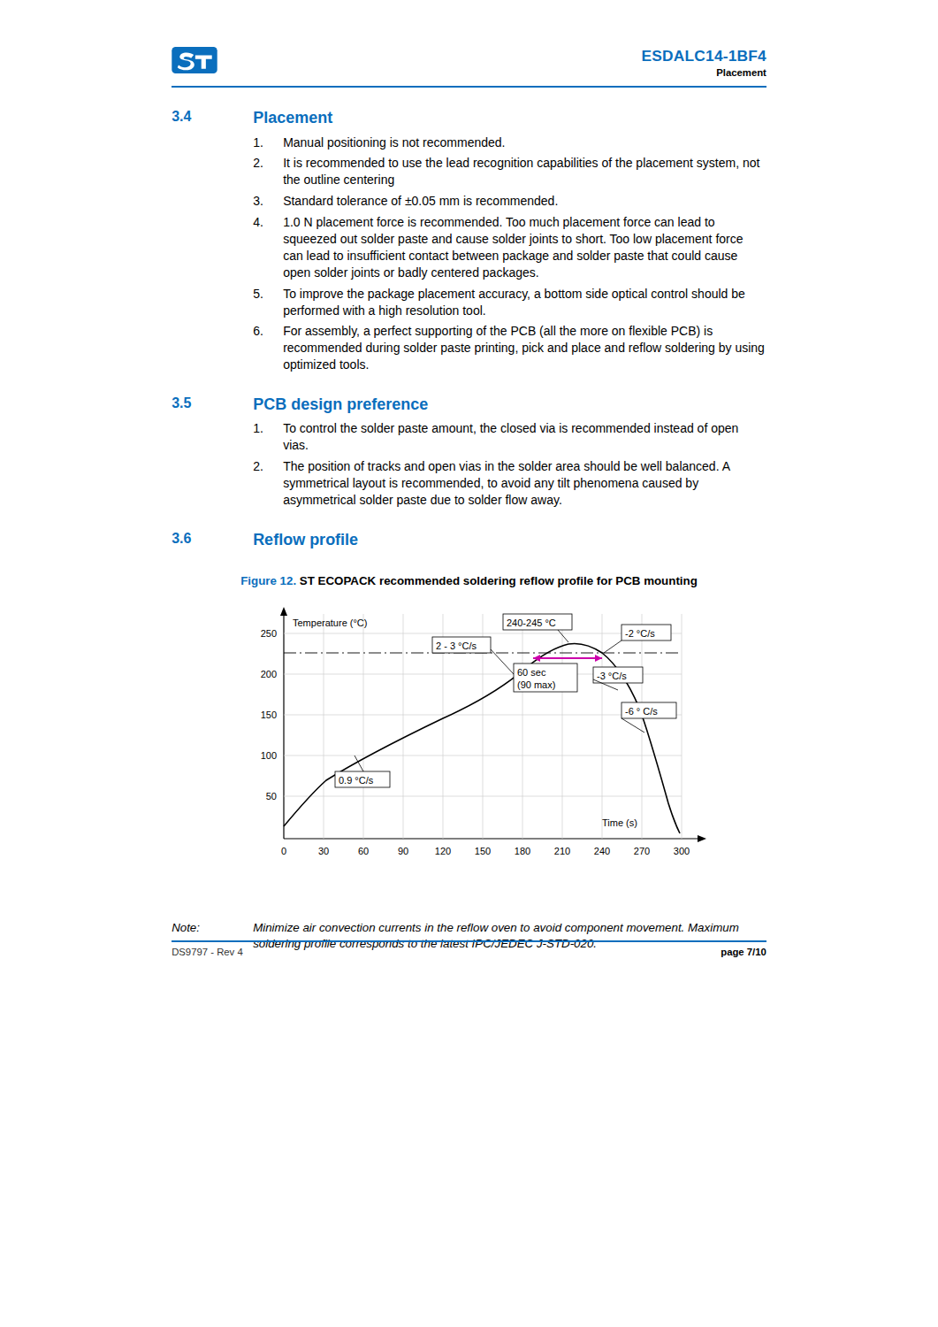ESDALC14-1BF4
Placement
3.4
Placement
Manual positioning is not recommended.
It is recommended to use the lead recognition capabilities of the placement system, not the outline centering
Standard tolerance of ±0.05 mm is recommended.
1.0 N placement force is recommended. Too much placement force can lead to squeezed out solder paste and cause solder joints to short. Too low placement force can lead to insufficient contact between package and solder paste that could cause open solder joints or badly centered packages.
To improve the package placement accuracy, a bottom side optical control should be performed with a high resolution tool.
For assembly, a perfect supporting of the PCB (all the more on flexible PCB) is recommended during solder paste printing, pick and place and reflow soldering by using optimized tools.
3.5
PCB design preference
To control the solder paste amount, the closed via is recommended instead of open vias.
The position of tracks and open vias in the solder area should be well balanced. A symmetrical layout is recommended, to avoid any tilt phenomena caused by asymmetrical solder paste due to solder flow away.
3.6
Reflow profile
Figure 12. ST ECOPACK recommended soldering reflow profile for PCB mounting
250 200 150 100 50 0 30 60 90 120 150 180 210 240 270 300 Temperature (°C) Time (s) 240-245 °C -2 °C/s 2 - 3 °C/s 60 sec (90 max) -3 °C/s -6 ° C/s 0.9 °C/s
Note:
Minimize air convection currents in the reflow oven to avoid component movement. Maximum soldering profile corresponds to the latest IPC/JEDEC J-STD-020.
DS9797 - Rev 4
page 7/10